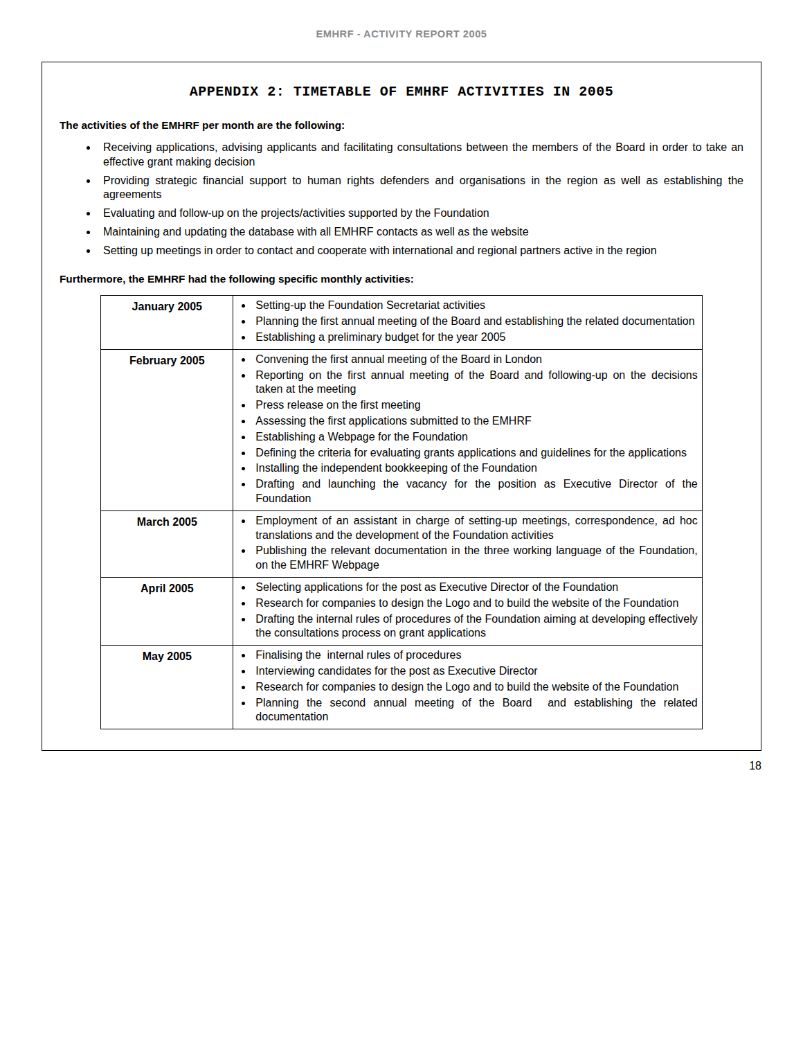EMHRF - ACTIVITY REPORT 2005
APPENDIX 2: TIMETABLE OF EMHRF ACTIVITIES IN 2005
The activities of the EMHRF per month are the following:
Receiving applications, advising applicants and facilitating consultations between the members of the Board in order to take an effective grant making decision
Providing strategic financial support to human rights defenders and organisations in the region as well as establishing the agreements
Evaluating and follow-up on the projects/activities supported by the Foundation
Maintaining and updating the database with all EMHRF contacts as well as the website
Setting up meetings in order to contact and cooperate with international and regional partners active in the region
Furthermore, the EMHRF had the following specific monthly activities:
| January 2005 | Setting-up the Foundation Secretariat activities Planning the first annual meeting of the Board and establishing the related documentation Establishing a preliminary budget for the year 2005 |
| February 2005 | Convening the first annual meeting of the Board in London Reporting on the first annual meeting of the Board and following-up on the decisions taken at the meeting Press release on the first meeting Assessing the first applications submitted to the EMHRF Establishing a Webpage for the Foundation Defining the criteria for evaluating grants applications and guidelines for the applications Installing the independent bookkeeping of the Foundation Drafting and launching the vacancy for the position as Executive Director of the Foundation |
| March 2005 | Employment of an assistant in charge of setting-up meetings, correspondence, ad hoc translations and the development of the Foundation activities Publishing the relevant documentation in the three working language of the Foundation, on the EMHRF Webpage |
| April 2005 | Selecting applications for the post as Executive Director of the Foundation Research for companies to design the Logo and to build the website of the Foundation Drafting the internal rules of procedures of the Foundation aiming at developing effectively the consultations process on grant applications |
| May 2005 | Finalising the internal rules of procedures Interviewing candidates for the post as Executive Director Research for companies to design the Logo and to build the website of the Foundation Planning the second annual meeting of the Board and establishing the related documentation |
18